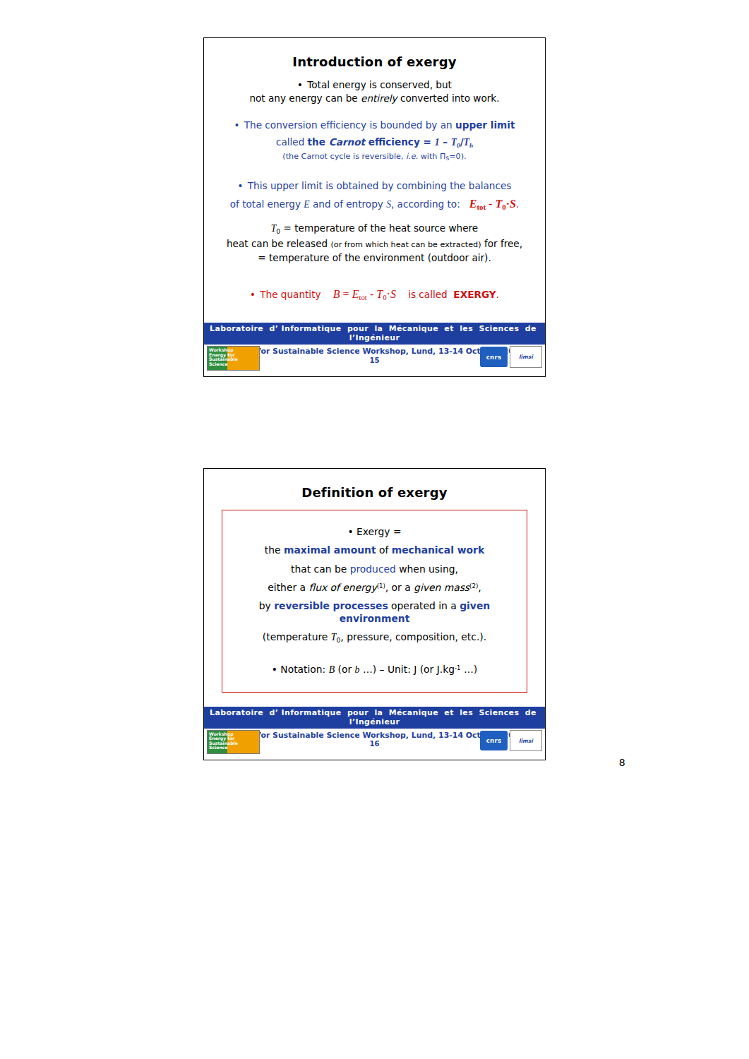Introduction of exergy
• Total energy is conserved, but
not any energy can be entirely converted into work.
• The conversion efficiency is bounded by an upper limit
called the Carnot efficiency = 1 – T0/Th
(the Carnot cycle is reversible, i.e. with ΠS=0).
• This upper limit is obtained by combining the balances
of total energy E and of entropy S, according to: Etot - T0·S.
T0 = temperature of the heat source where
heat can be released (or from which heat can be extracted) for free,
= temperature of the environment (outdoor air).
• The quantity B = Etot - T0·S is called EXERGY.
Laboratoire d’ Informatique pour la Mécanique et les Sciences de l’Ingénieur
Workshop
Energy for
Sustainable
Science
Energy for Sustainable Science Workshop, Lund, 13-14 October 2011
15
cnrs
limsi
Definition of exergy
• Exergy =
the maximal amount of mechanical work
that can be produced when using,
either a flux of energy(1), or a given mass(2),
by reversible processes operated in a given environment
(temperature T0, pressure, composition, etc.).
• Notation: B (or b …) – Unit: J (or J.kg-1 …)
Laboratoire d’ Informatique pour la Mécanique et les Sciences de l’Ingénieur
Workshop
Energy for
Sustainable
Science
Energy for Sustainable Science Workshop, Lund, 13-14 October 2011
16
cnrs
limsi
8